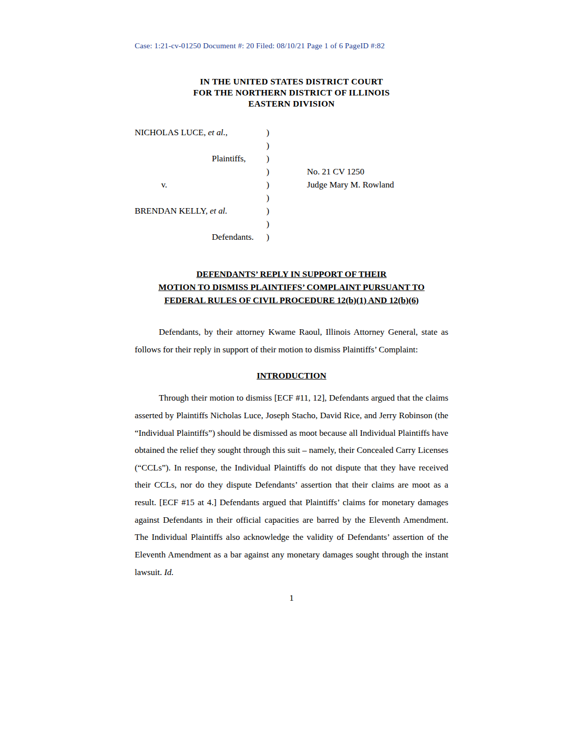Case: 1:21-cv-01250 Document #: 20 Filed: 08/10/21 Page 1 of 6 PageID #:82
IN THE UNITED STATES DISTRICT COURT
FOR THE NORTHERN DISTRICT OF ILLINOIS
EASTERN DIVISION
| NICHOLAS LUCE, et al. , | ) | |
| | ) | |
| Plaintiffs, | ) | |
| | ) | No. 21 CV 1250 |
| v. | ) | Judge Mary M. Rowland |
| | ) | |
| BRENDAN KELLY, et al. | ) | |
| | ) | |
| Defendants. | ) | |
DEFENDANTS’ REPLY IN SUPPORT OF THEIR
MOTION TO DISMISS PLAINTIFFS’ COMPLAINT PURSUANT TO
FEDERAL RULES OF CIVIL PROCEDURE 12(b)(1) AND 12(b)(6)
Defendants, by their attorney Kwame Raoul, Illinois Attorney General, state as follows for their reply in support of their motion to dismiss Plaintiffs’ Complaint:
INTRODUCTION
Through their motion to dismiss [ECF #11, 12], Defendants argued that the claims asserted by Plaintiffs Nicholas Luce, Joseph Stacho, David Rice, and Jerry Robinson (the “Individual Plaintiffs”) should be dismissed as moot because all Individual Plaintiffs have obtained the relief they sought through this suit – namely, their Concealed Carry Licenses (“CCLs”). In response, the Individual Plaintiffs do not dispute that they have received their CCLs, nor do they dispute Defendants’ assertion that their claims are moot as a result. [ECF #15 at 4.] Defendants argued that Plaintiffs’ claims for monetary damages against Defendants in their official capacities are barred by the Eleventh Amendment. The Individual Plaintiffs also acknowledge the validity of Defendants’ assertion of the Eleventh Amendment as a bar against any monetary damages sought through the instant lawsuit. Id.
1